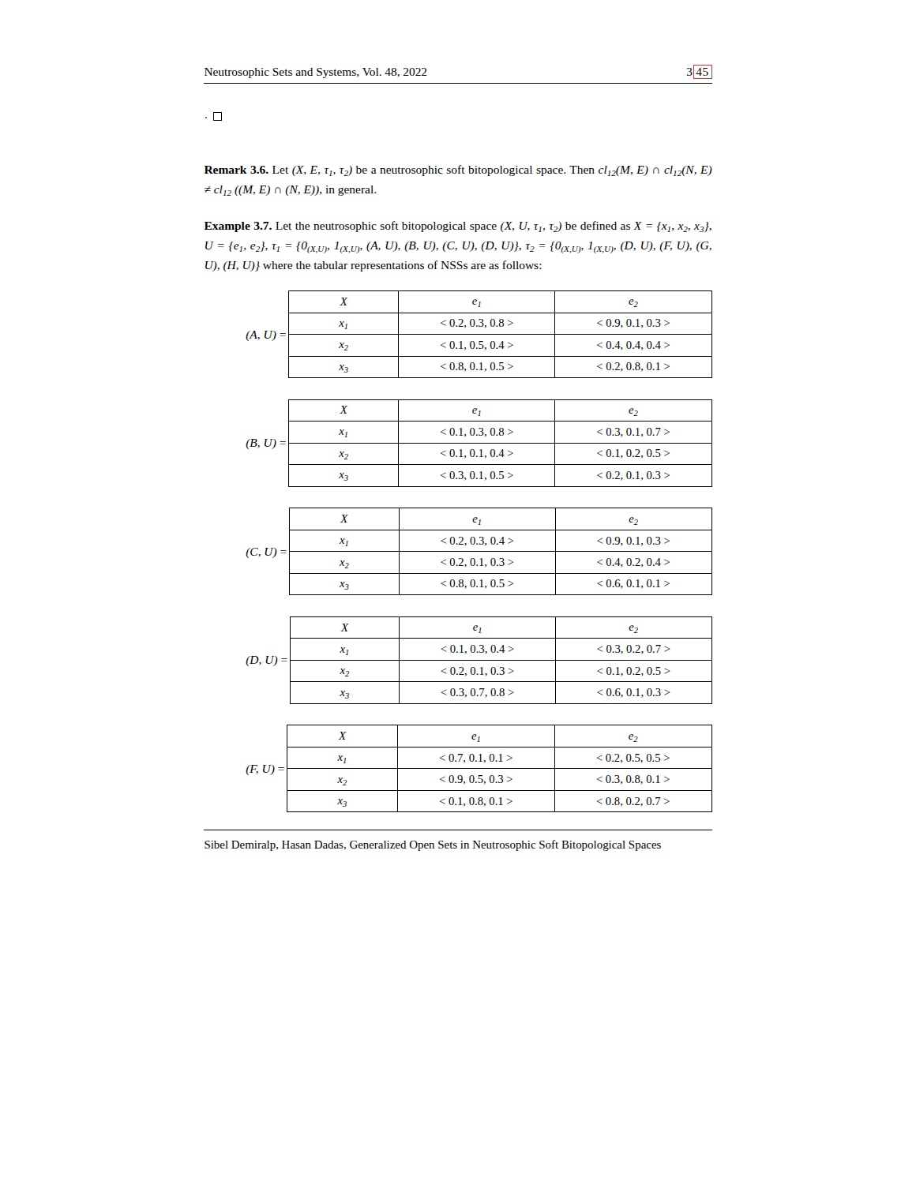Neutrosophic Sets and Systems, Vol. 48, 2022
345
·
Remark 3.6. Let (X, E, τ1, τ2) be a neutrosophic soft bitopological space. Then cl12(M, E) ∩ cl12(N, E) ≠ cl12 ((M, E) ∩ (N, E)), in general.
Example 3.7. Let the neutrosophic soft bitopological space (X, U, τ1, τ2) be defined as X = {x1, x2, x3}, U = {e1, e2}, τ1 = {0(X,U), 1(X,U), (A, U), (B, U), (C, U), (D, U)}, τ2 = {0(X,U), 1(X,U), (D, U), (F, U), (G, U), (H, U)} where the tabular representations of NSSs are as follows:
(A, U) =
| X | e 1 | e 2 |
| x 1 | < 0.2, 0.3, 0.8 > | < 0.9, 0.1, 0.3 > |
| x 2 | < 0.1, 0.5, 0.4 > | < 0.4, 0.4, 0.4 > |
| x 3 | < 0.8, 0.1, 0.5 > | < 0.2, 0.8, 0.1 > |
(B, U) =
| X | e 1 | e 2 |
| x 1 | < 0.1, 0.3, 0.8 > | < 0.3, 0.1, 0.7 > |
| x 2 | < 0.1, 0.1, 0.4 > | < 0.1, 0.2, 0.5 > |
| x 3 | < 0.3, 0.1, 0.5 > | < 0.2, 0.1, 0.3 > |
(C, U) =
| X | e 1 | e 2 |
| x 1 | < 0.2, 0.3, 0.4 > | < 0.9, 0.1, 0.3 > |
| x 2 | < 0.2, 0.1, 0.3 > | < 0.4, 0.2, 0.4 > |
| x 3 | < 0.8, 0.1, 0.5 > | < 0.6, 0.1, 0.1 > |
(D, U) =
| X | e 1 | e 2 |
| x 1 | < 0.1, 0.3, 0.4 > | < 0.3, 0.2, 0.7 > |
| x 2 | < 0.2, 0.1, 0.3 > | < 0.1, 0.2, 0.5 > |
| x 3 | < 0.3, 0.7, 0.8 > | < 0.6, 0.1, 0.3 > |
(F, U) =
| X | e 1 | e 2 |
| x 1 | < 0.7, 0.1, 0.1 > | < 0.2, 0.5, 0.5 > |
| x 2 | < 0.9, 0.5, 0.3 > | < 0.3, 0.8, 0.1 > |
| x 3 | < 0.1, 0.8, 0.1 > | < 0.8, 0.2, 0.7 > |
Sibel Demiralp, Hasan Dadas, Generalized Open Sets in Neutrosophic Soft Bitopological Spaces